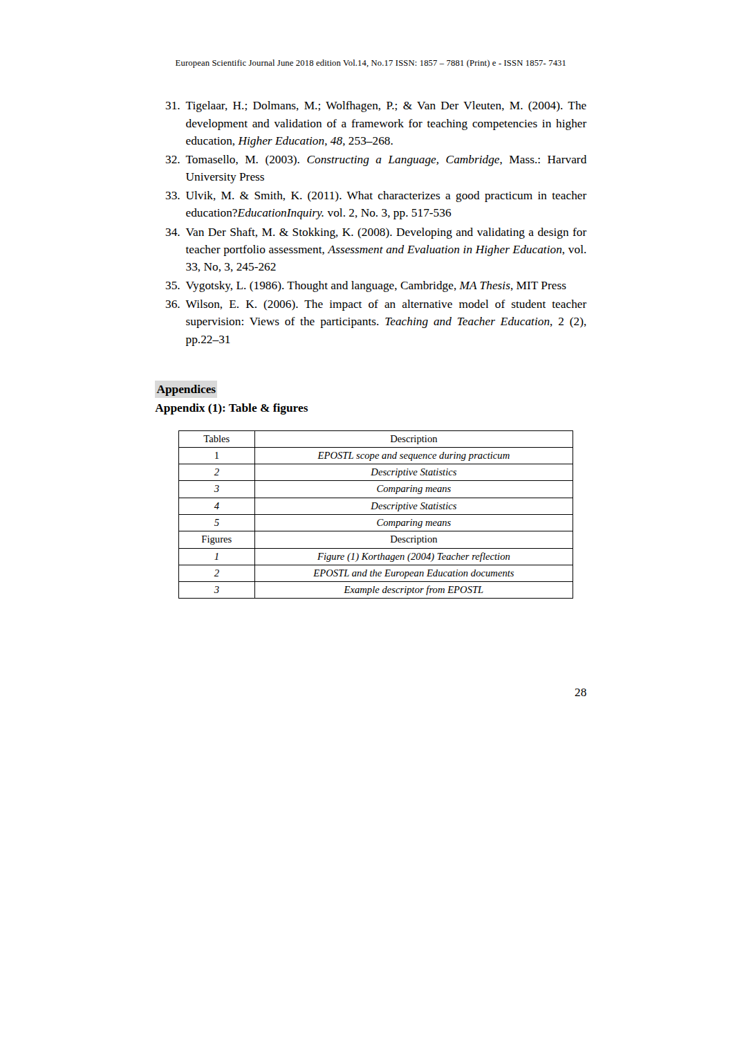European Scientific Journal June 2018 edition Vol.14, No.17 ISSN: 1857 – 7881 (Print) e - ISSN 1857- 7431
31. Tigelaar, H.; Dolmans, M.; Wolfhagen, P.; & Van Der Vleuten, M. (2004). The development and validation of a framework for teaching competencies in higher education, Higher Education, 48, 253–268.
32. Tomasello, M. (2003). Constructing a Language, Cambridge, Mass.: Harvard University Press
33. Ulvik, M. & Smith, K. (2011). What characterizes a good practicum in teacher education?EducationInquiry. vol. 2, No. 3, pp. 517-536
34. Van Der Shaft, M. & Stokking, K. (2008). Developing and validating a design for teacher portfolio assessment, Assessment and Evaluation in Higher Education, vol. 33, No, 3, 245-262
35. Vygotsky, L. (1986). Thought and language, Cambridge, MA Thesis, MIT Press
36. Wilson, E. K. (2006). The impact of an alternative model of student teacher supervision: Views of the participants. Teaching and Teacher Education, 2 (2), pp.22–31
Appendices
Appendix (1): Table & figures
| Tables | Description |
| 1 | EPOSTL scope and sequence during practicum |
| 2 | Descriptive Statistics |
| 3 | Comparing means |
| 4 | Descriptive Statistics |
| 5 | Comparing means |
| Figures | Description |
| 1 | Figure (1) Korthagen (2004) Teacher reflection |
| 2 | EPOSTL and the European Education documents |
| 3 | Example descriptor from EPOSTL |
28